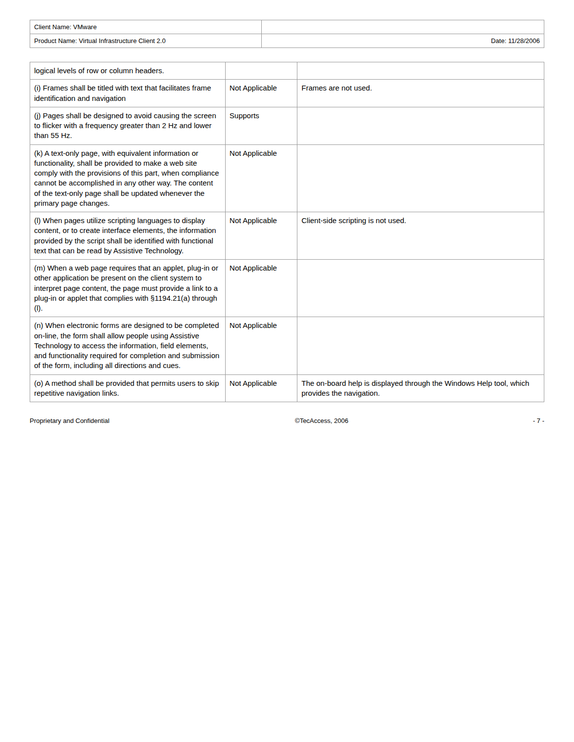| Client Name: VMware | |
| Product Name: Virtual Infrastructure Client 2.0 | Date: 11/28/2006 |
| logical levels of row or column headers. | | |
| (i) Frames shall be titled with text that facilitates frame identification and navigation | Not Applicable | Frames are not used. |
| (j) Pages shall be designed to avoid causing the screen to flicker with a frequency greater than 2 Hz and lower than 55 Hz. | Supports | |
| (k) A text-only page, with equivalent information or functionality, shall be provided to make a web site comply with the provisions of this part, when compliance cannot be accomplished in any other way. The content of the text-only page shall be updated whenever the primary page changes. | Not Applicable | |
| (l) When pages utilize scripting languages to display content, or to create interface elements, the information provided by the script shall be identified with functional text that can be read by Assistive Technology. | Not Applicable | Client-side scripting is not used. |
| (m) When a web page requires that an applet, plug-in or other application be present on the client system to interpret page content, the page must provide a link to a plug-in or applet that complies with §1194.21(a) through (l). | Not Applicable | |
| (n) When electronic forms are designed to be completed on-line, the form shall allow people using Assistive Technology to access the information, field elements, and functionality required for completion and submission of the form, including all directions and cues. | Not Applicable | |
| (o) A method shall be provided that permits users to skip repetitive navigation links. | Not Applicable | The on-board help is displayed through the Windows Help tool, which provides the navigation. |
Proprietary and Confidential
©TecAccess, 2006
- 7 -